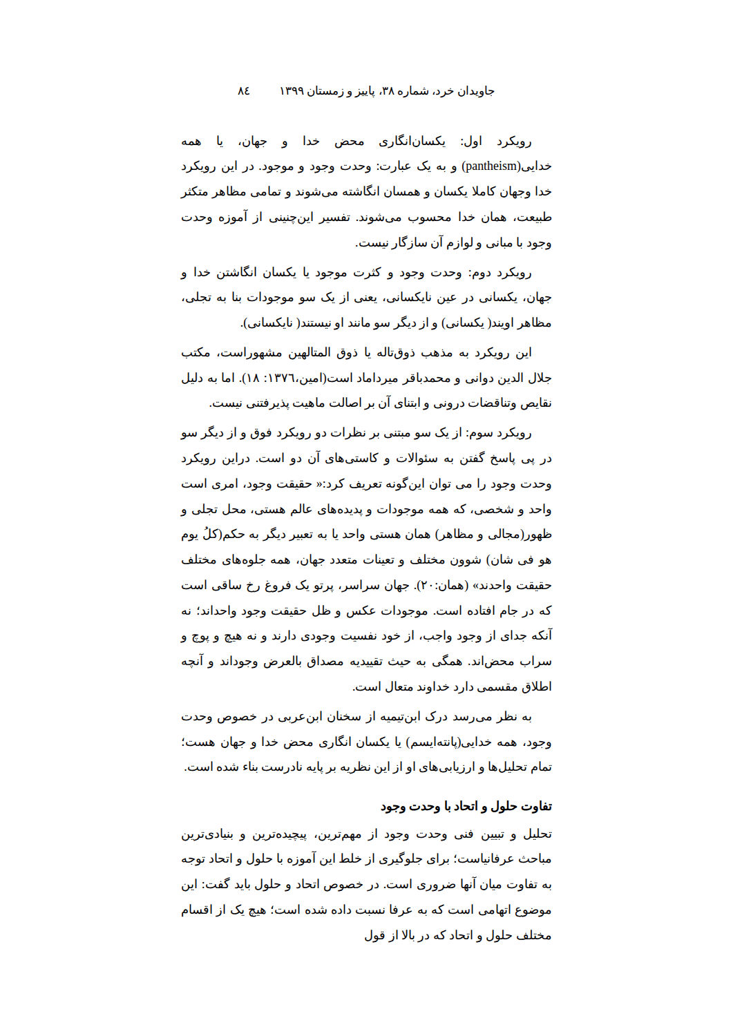جاویدان خرد، شماره ۳۸، پاییز و زمستان ۱۳۹۹ ۸٤
رویکرد اول: یکسان‌انگاری محض خدا و جهان، یا همه خدایی(pantheism) و به یک عبارت: وحدت وجود و موجود. در این رویکرد خدا وجهان کاملا یکسان و همسان انگاشته می‌شوند و تمامی مظاهر متکثر طبیعت، همان خدا محسوب می‌شوند. تفسیر این‌چنینی از آموزه وحدت وجود با مبانی و لوازم آن سازگار نیست.
رویکرد دوم: وحدت وجود و کثرت موجود یا یکسان انگاشتن خدا و جهان، یکسانی در عین نایکسانی، یعنی از یک سو موجودات بنا به تجلی، مظاهر اویند( یکسانی) و از دیگر سو مانند او نیستند( نایکسانی).
این رویکرد به مذهب ذوق‌تاله یا ذوق المتالهین مشهوراست، مکتب جلال الدین دوانی و محمدباقر میرداماد است(امین،۱۳۷٦: ۱۸). اما به دلیل نقایص وتناقضات درونی و ابتنای آن بر اصالت ماهیت پذیرفتنی نیست.
رویکرد سوم: از یک سو مبتنی بر نظرات دو رویکرد فوق و از دیگر سو در پی پاسخ گفتن به سئوالات و کاستی‌های آن دو است. دراین رویکرد وحدت وجود را می توان این‌گونه تعریف کرد:« حقیقت وجود، امری است واحد و شخصی، که همه موجودات و پدیده‌های عالم هستی، محل تجلی و ظهور(مجالی و مظاهر) همان هستی واحد یا به تعبیر دیگر به حکم(کلُ یوم هو فی شان) شوون مختلف و تعینات متعدد جهان، همه جلوه‌های مختلف حقیقت واحدند» (همان:۲۰). جهان سراسر، پرتو یک فروغ رخ ساقی است که در جام افتاده است. موجودات عکس و ظل حقیقت وجود واحداند؛ نه آنکه جدای از وجود واجب، از خود نفسیت وجودی دارند و نه هیچ و پوچ و سراب محض‌اند. همگی به حیث تقییدیه مصداق بالعرض وجوداند و آنچه اطلاق مقسمی دارد خداوند متعال است.
به نظر می‌رسد درک ابن‌تیمیه از سخنان ابن‌عربی در خصوص وحدت وجود، همه خدایی(پانته‌ایسم) یا یکسان انگاری محض خدا و جهان هست؛ تمام تحلیل‌ها و ارزیابی‌های او از این نظریه بر پایه نادرست بناء شده است.
تفاوت حلول و اتحاد با وحدت وجود
تحلیل و تبیین فنی وحدت وجود از مهم‌ترین، پیچیده‌ترین و بنیادی‌ترین مباحث عرفانیاست؛ برای جلوگیری از خلط این آموزه با حلول و اتحاد توجه به تفاوت میان آنها ضروری است. در خصوص اتحاد و حلول باید گفت: این موضوع اتهامی است که به عرفا نسبت داده شده است؛ هیچ یک از اقسام مختلف حلول و اتحاد که در بالا از قول